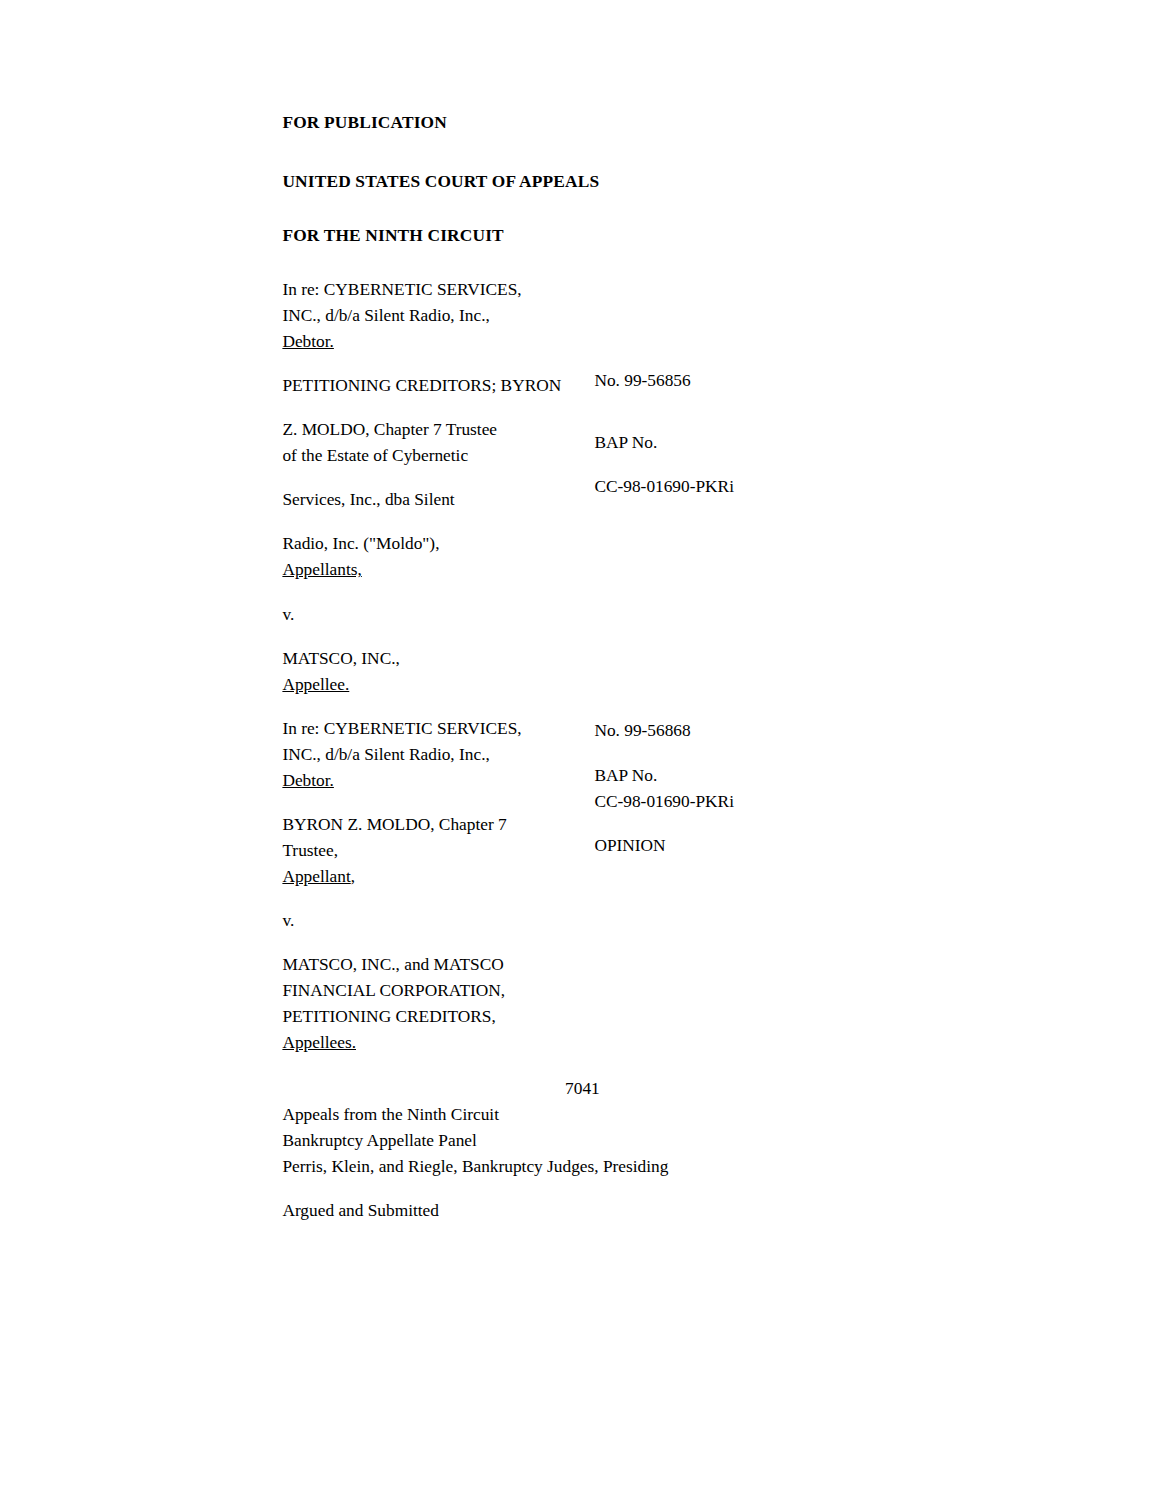FOR PUBLICATION
UNITED STATES COURT OF APPEALS
FOR THE NINTH CIRCUIT
| In re: CYBERNETIC SERVICES, INC., d/b/a Silent Radio, Inc., Debtor. PETITIONING CREDITORS; BYRON Z. MOLDO, Chapter 7 Trustee of the Estate of Cybernetic Services, Inc., dba Silent Radio, Inc. ("Moldo"), Appellants, v. MATSCO, INC., Appellee. In re: CYBERNETIC SERVICES, INC., d/b/a Silent Radio, Inc., Debtor. BYRON Z. MOLDO, Chapter 7 Trustee, Appellant , v. MATSCO, INC., and MATSCO FINANCIAL CORPORATION, PETITIONING CREDITORS, Appellees. | No. 99-56856 BAP No. CC-98-01690-PKRi No. 99-56868 BAP No. CC-98-01690-PKRi OPINION |
7041
Appeals from the Ninth Circuit
Bankruptcy Appellate Panel
Perris, Klein, and Riegle, Bankruptcy Judges, Presiding
Argued and Submitted